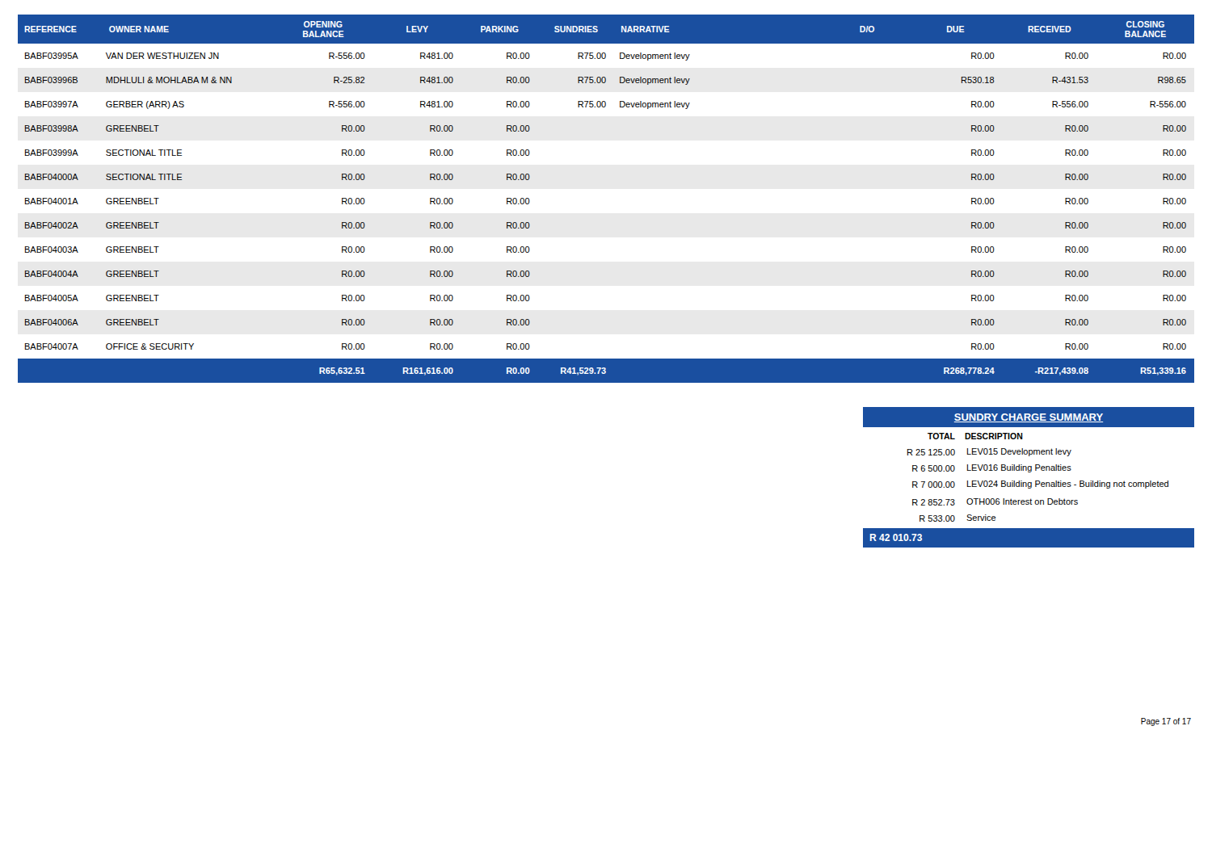| REFERENCE | OWNER NAME | OPENING BALANCE | LEVY | PARKING | SUNDRIES | NARRATIVE | D/O | DUE | RECEIVED | CLOSING BALANCE |
| --- | --- | --- | --- | --- | --- | --- | --- | --- | --- | --- |
| BABF03995A | VAN DER WESTHUIZEN JN | R-556.00 | R481.00 | R0.00 | R75.00 | Development levy | | R0.00 | R0.00 | R0.00 |
| BABF03996B | MDHLULI & MOHLABA M & NN | R-25.82 | R481.00 | R0.00 | R75.00 | Development levy | | R530.18 | R-431.53 | R98.65 |
| BABF03997A | GERBER (ARR) AS | R-556.00 | R481.00 | R0.00 | R75.00 | Development levy | | R0.00 | R-556.00 | R-556.00 |
| BABF03998A | GREENBELT | R0.00 | R0.00 | R0.00 | | | | R0.00 | R0.00 | R0.00 |
| BABF03999A | SECTIONAL TITLE | R0.00 | R0.00 | R0.00 | | | | R0.00 | R0.00 | R0.00 |
| BABF04000A | SECTIONAL TITLE | R0.00 | R0.00 | R0.00 | | | | R0.00 | R0.00 | R0.00 |
| BABF04001A | GREENBELT | R0.00 | R0.00 | R0.00 | | | | R0.00 | R0.00 | R0.00 |
| BABF04002A | GREENBELT | R0.00 | R0.00 | R0.00 | | | | R0.00 | R0.00 | R0.00 |
| BABF04003A | GREENBELT | R0.00 | R0.00 | R0.00 | | | | R0.00 | R0.00 | R0.00 |
| BABF04004A | GREENBELT | R0.00 | R0.00 | R0.00 | | | | R0.00 | R0.00 | R0.00 |
| BABF04005A | GREENBELT | R0.00 | R0.00 | R0.00 | | | | R0.00 | R0.00 | R0.00 |
| BABF04006A | GREENBELT | R0.00 | R0.00 | R0.00 | | | | R0.00 | R0.00 | R0.00 |
| BABF04007A | OFFICE & SECURITY | R0.00 | R0.00 | R0.00 | | | | R0.00 | R0.00 | R0.00 |
| | | R65,632.51 | R161,616.00 | R0.00 | R41,529.73 | | | R268,778.24 | -R217,439.08 | R51,339.16 |
SUNDRY CHARGE SUMMARY
| TOTAL | DESCRIPTION |
| --- | --- |
| R 25 125.00 | LEV015 Development levy |
| R 6 500.00 | LEV016 Building Penalties |
| R 7 000.00 | LEV024 Building Penalties - Building not completed |
| R 2 852.73 | OTH006 Interest on Debtors |
| R 533.00 | Service |
R 42 010.73
Page 17 of 17